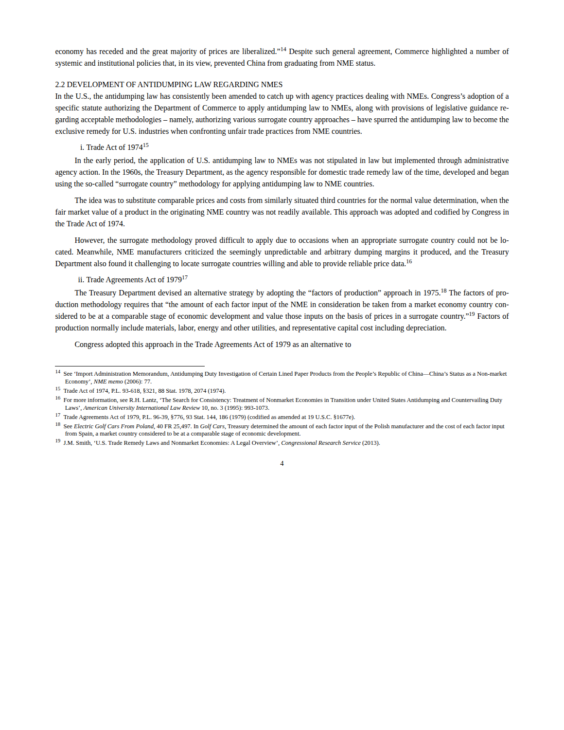economy has receded and the great majority of prices are liberalized.”14 Despite such general agreement, Commerce highlighted a number of systemic and institutional policies that, in its view, prevented China from graduating from NME status.
2.2 Development of Antidumping Law Regarding NMEs
In the U.S., the antidumping law has consistently been amended to catch up with agency practices dealing with NMEs. Congress’s adoption of a specific statute authorizing the Department of Commerce to apply antidumping law to NMEs, along with provisions of legislative guidance regarding acceptable methodologies – namely, authorizing various surrogate country approaches – have spurred the antidumping law to become the exclusive remedy for U.S. industries when confronting unfair trade practices from NME countries.
Trade Act of 197415
In the early period, the application of U.S. antidumping law to NMEs was not stipulated in law but implemented through administrative agency action. In the 1960s, the Treasury Department, as the agency responsible for domestic trade remedy law of the time, developed and began using the so-called “surrogate country” methodology for applying antidumping law to NME countries.
The idea was to substitute comparable prices and costs from similarly situated third countries for the normal value determination, when the fair market value of a product in the originating NME country was not readily available. This approach was adopted and codified by Congress in the Trade Act of 1974.
However, the surrogate methodology proved difficult to apply due to occasions when an appropriate surrogate country could not be located. Meanwhile, NME manufacturers criticized the seemingly unpredictable and arbitrary dumping margins it produced, and the Treasury Department also found it challenging to locate surrogate countries willing and able to provide reliable price data.16
Trade Agreements Act of 197917
The Treasury Department devised an alternative strategy by adopting the “factors of production” approach in 1975.18 The factors of production methodology requires that “the amount of each factor input of the NME in consideration be taken from a market economy country considered to be at a comparable stage of economic development and value those inputs on the basis of prices in a surrogate country.”19 Factors of production normally include materials, labor, energy and other utilities, and representative capital cost including depreciation.
Congress adopted this approach in the Trade Agreements Act of 1979 as an alternative to
14 See ‘Import Administration Memorandum, Antidumping Duty Investigation of Certain Lined Paper Products from the People’s Republic of China—China’s Status as a Non-market Economy’, NME memo (2006): 77.
15 Trade Act of 1974, P.L. 93-618, §321, 88 Stat. 1978, 2074 (1974).
16 For more information, see R.H. Lantz, ‘The Search for Consistency: Treatment of Nonmarket Economies in Transition under United States Antidumping and Countervailing Duty Laws’, American University International Law Review 10, no. 3 (1995): 993-1073.
17 Trade Agreements Act of 1979, P.L. 96-39, §776, 93 Stat. 144, 186 (1979) (codified as amended at 19 U.S.C. §1677e).
18 See Electric Golf Cars From Poland, 40 FR 25,497. In Golf Cars, Treasury determined the amount of each factor input of the Polish manufacturer and the cost of each factor input from Spain, a market country considered to be at a comparable stage of economic development.
19 J.M. Smith, ‘U.S. Trade Remedy Laws and Nonmarket Economies: A Legal Overview’, Congressional Research Service (2013).
4